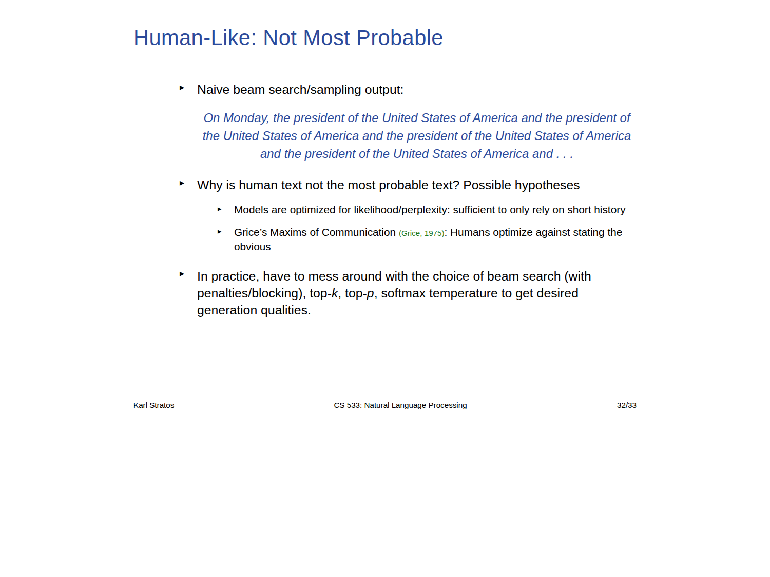Human-Like: Not Most Probable
Naive beam search/sampling output:
On Monday, the president of the United States of America and the president of the United States of America and the president of the United States of America and the president of the United States of America and . . .
Why is human text not the most probable text? Possible hypotheses
Models are optimized for likelihood/perplexity: sufficient to only rely on short history
Grice’s Maxims of Communication (Grice, 1975): Humans optimize against stating the obvious
In practice, have to mess around with the choice of beam search (with penalties/blocking), top-k, top-p, softmax temperature to get desired generation qualities.
Karl Stratos
CS 533: Natural Language Processing
32/33